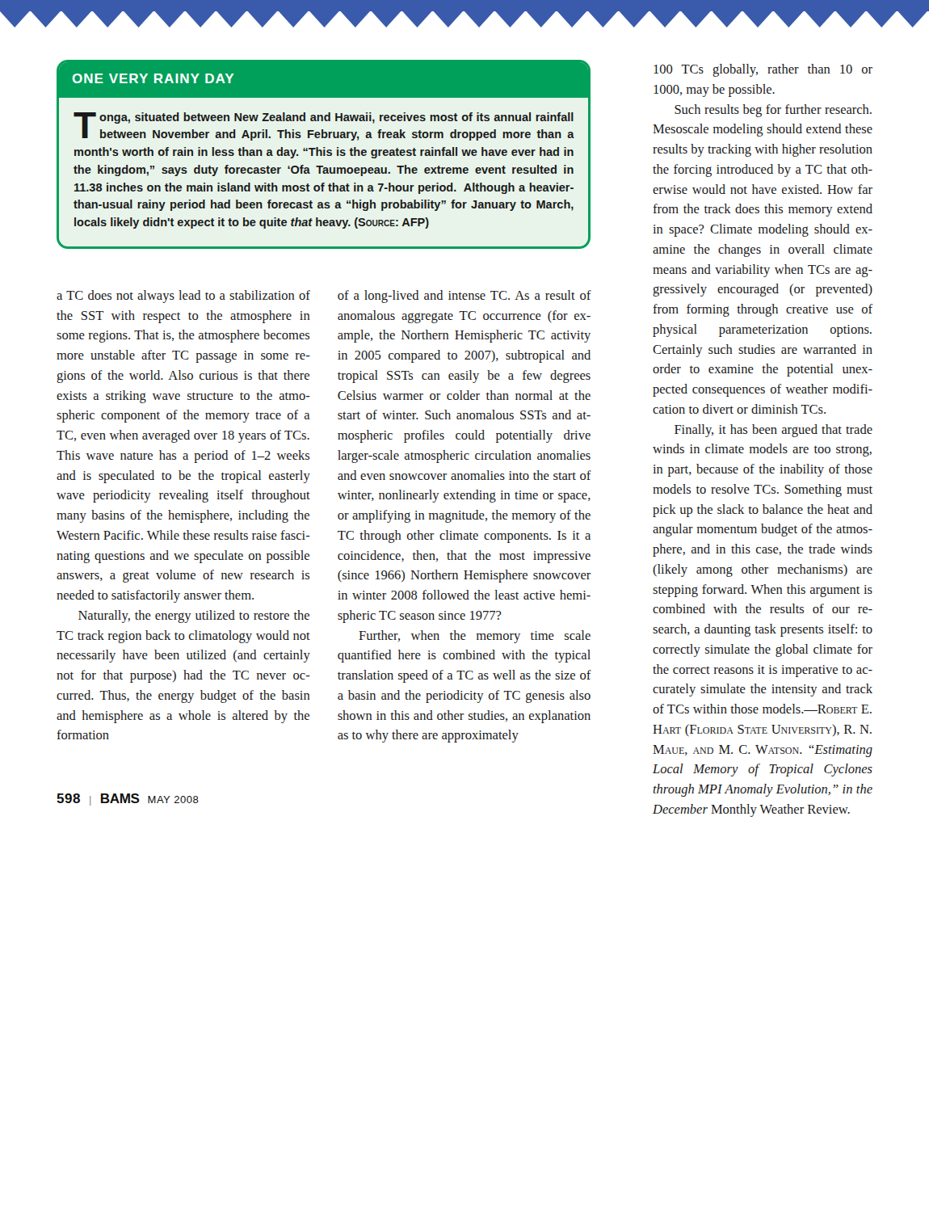ONE VERY RAINY DAY
Tonga, situated between New Zealand and Hawaii, receives most of its annual rainfall between November and April. This February, a freak storm dropped more than a month's worth of rain in less than a day. “This is the greatest rainfall we have ever had in the kingdom,” says duty forecaster ‘Ofa Taumoepeau. The extreme event resulted in 11.38 inches on the main island with most of that in a 7-hour period. Although a heavier-than-usual rainy period had been forecast as a “high probability” for January to March, locals likely didn't expect it to be quite that heavy. (Source: AFP)
100 TCs globally, rather than 10 or 1000, may be possible.
Such results beg for further research. Mesoscale modeling should extend these results by tracking with higher resolution the forcing introduced by a TC that otherwise would not have existed. How far from the track does this memory extend in space? Climate modeling should examine the changes in overall climate means and variability when TCs are aggressively encouraged (or prevented) from forming through creative use of physical parameterization options. Certainly such studies are warranted in order to examine the potential unexpected consequences of weather modification to divert or diminish TCs.
Finally, it has been argued that trade winds in climate models are too strong, in part, because of the inability of those models to resolve TCs. Something must pick up the slack to balance the heat and angular momentum budget of the atmosphere, and in this case, the trade winds (likely among other mechanisms) are stepping forward. When this argument is combined with the results of our research, a daunting task presents itself: to correctly simulate the global climate for the correct reasons it is imperative to accurately simulate the intensity and track of TCs within those models.—Robert E. Hart (Florida State University), R. N. Maue, and M. C. Watson. “Estimating Local Memory of Tropical Cyclones through MPI Anomaly Evolution,” in the December Monthly Weather Review.
a TC does not always lead to a stabilization of the SST with respect to the atmosphere in some regions. That is, the atmosphere becomes more unstable after TC passage in some regions of the world. Also curious is that there exists a striking wave structure to the atmospheric component of the memory trace of a TC, even when averaged over 18 years of TCs. This wave nature has a period of 1–2 weeks and is speculated to be the tropical easterly wave periodicity revealing itself throughout many basins of the hemisphere, including the Western Pacific. While these results raise fascinating questions and we speculate on possible answers, a great volume of new research is needed to satisfactorily answer them.
Naturally, the energy utilized to restore the TC track region back to climatology would not necessarily have been utilized (and certainly not for that purpose) had the TC never occurred. Thus, the energy budget of the basin and hemisphere as a whole is altered by the formation
of a long-lived and intense TC. As a result of anomalous aggregate TC occurrence (for example, the Northern Hemispheric TC activity in 2005 compared to 2007), subtropical and tropical SSTs can easily be a few degrees Celsius warmer or colder than normal at the start of winter. Such anomalous SSTs and atmospheric profiles could potentially drive larger-scale atmospheric circulation anomalies and even snowcover anomalies into the start of winter, nonlinearly extending in time or space, or amplifying in magnitude, the memory of the TC through other climate components. Is it a coincidence, then, that the most impressive (since 1966) Northern Hemisphere snowcover in winter 2008 followed the least active hemispheric TC season since 1977?
Further, when the memory time scale quantified here is combined with the typical translation speed of a TC as well as the size of a basin and the periodicity of TC genesis also shown in this and other studies, an explanation as to why there are approximately
598 | BAMS MAY 2008